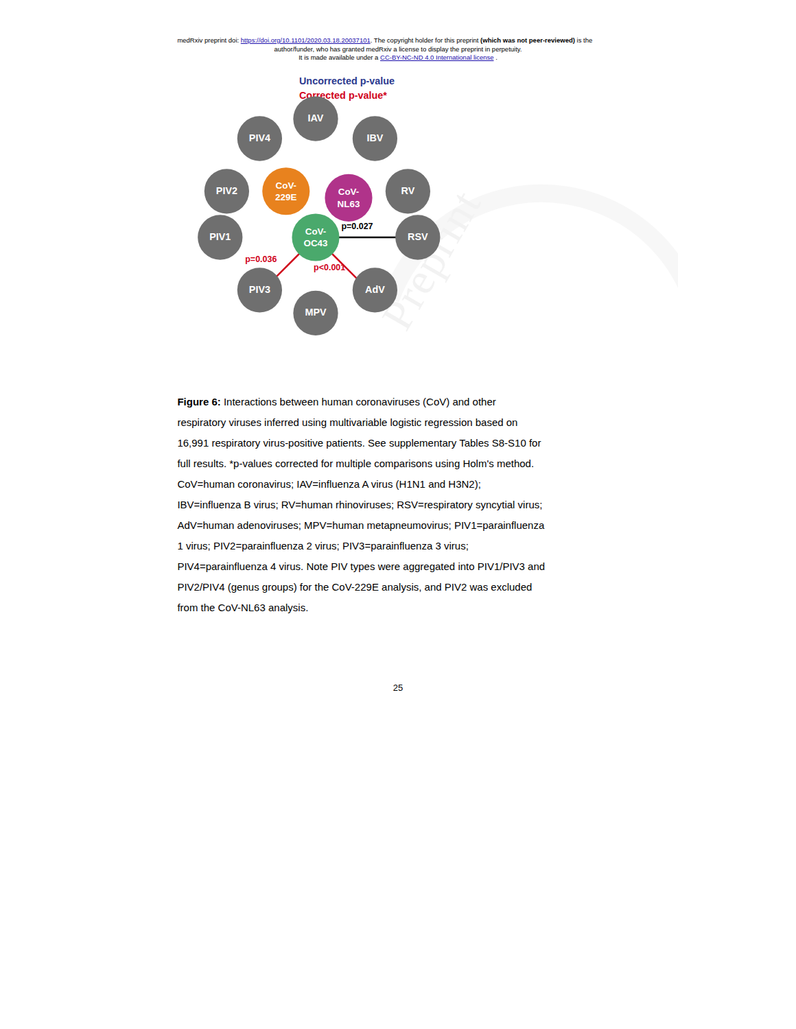medRxiv preprint doi: https://doi.org/10.1101/2020.03.18.20037101. The copyright holder for this preprint (which was not peer-reviewed) is the
author/funder, who has granted medRxiv a license to display the preprint in perpetuity.
It is made available under a CC-BY-NC-ND 4.0 International license .
Preprint
Uncorrected p-value Corrected p-value* p=0.027 p=0.036 p<0.001 IAV PIV4 IBV PIV2 RV PIV1 RSV PIV3 AdV MPV CoV- 229E CoV- NL63 CoV- OC43
Figure 6: Interactions between human coronaviruses (CoV) and other respiratory viruses inferred using multivariable logistic regression based on 16,991 respiratory virus-positive patients. See supplementary Tables S8-S10 for full results. *p-values corrected for multiple comparisons using Holm's method. CoV=human coronavirus; IAV=influenza A virus (H1N1 and H3N2); IBV=influenza B virus; RV=human rhinoviruses; RSV=respiratory syncytial virus; AdV=human adenoviruses; MPV=human metapneumovirus; PIV1=parainfluenza 1 virus; PIV2=parainfluenza 2 virus; PIV3=parainfluenza 3 virus; PIV4=parainfluenza 4 virus. Note PIV types were aggregated into PIV1/PIV3 and PIV2/PIV4 (genus groups) for the CoV-229E analysis, and PIV2 was excluded from the CoV-NL63 analysis.
25